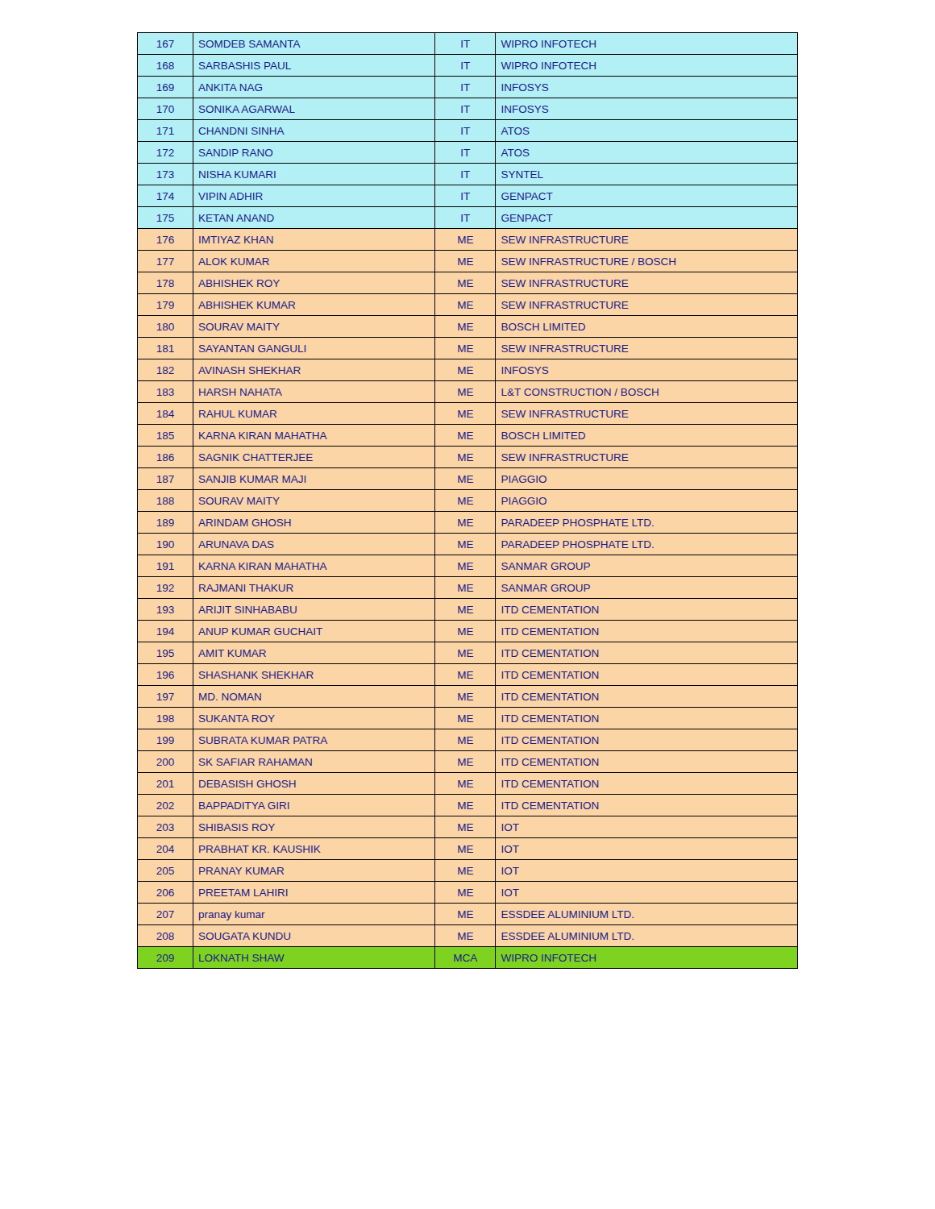| 167 | SOMDEB SAMANTA | IT | WIPRO INFOTECH |
| 168 | SARBASHIS PAUL | IT | WIPRO INFOTECH |
| 169 | ANKITA NAG | IT | INFOSYS |
| 170 | SONIKA AGARWAL | IT | INFOSYS |
| 171 | CHANDNI SINHA | IT | ATOS |
| 172 | SANDIP RANO | IT | ATOS |
| 173 | NISHA KUMARI | IT | SYNTEL |
| 174 | VIPIN ADHIR | IT | GENPACT |
| 175 | KETAN ANAND | IT | GENPACT |
| 176 | IMTIYAZ KHAN | ME | SEW INFRASTRUCTURE |
| 177 | ALOK KUMAR | ME | SEW INFRASTRUCTURE / BOSCH |
| 178 | ABHISHEK ROY | ME | SEW INFRASTRUCTURE |
| 179 | ABHISHEK KUMAR | ME | SEW INFRASTRUCTURE |
| 180 | SOURAV MAITY | ME | BOSCH LIMITED |
| 181 | SAYANTAN GANGULI | ME | SEW INFRASTRUCTURE |
| 182 | AVINASH SHEKHAR | ME | INFOSYS |
| 183 | HARSH NAHATA | ME | L&T CONSTRUCTION / BOSCH |
| 184 | RAHUL KUMAR | ME | SEW INFRASTRUCTURE |
| 185 | KARNA KIRAN MAHATHA | ME | BOSCH LIMITED |
| 186 | SAGNIK CHATTERJEE | ME | SEW INFRASTRUCTURE |
| 187 | SANJIB KUMAR MAJI | ME | PIAGGIO |
| 188 | SOURAV MAITY | ME | PIAGGIO |
| 189 | ARINDAM GHOSH | ME | PARADEEP PHOSPHATE LTD. |
| 190 | ARUNAVA DAS | ME | PARADEEP PHOSPHATE LTD. |
| 191 | KARNA KIRAN MAHATHA | ME | SANMAR GROUP |
| 192 | RAJMANI THAKUR | ME | SANMAR GROUP |
| 193 | ARIJIT SINHABABU | ME | ITD CEMENTATION |
| 194 | ANUP KUMAR GUCHAIT | ME | ITD CEMENTATION |
| 195 | AMIT KUMAR | ME | ITD CEMENTATION |
| 196 | SHASHANK SHEKHAR | ME | ITD CEMENTATION |
| 197 | MD. NOMAN | ME | ITD CEMENTATION |
| 198 | SUKANTA ROY | ME | ITD CEMENTATION |
| 199 | SUBRATA KUMAR PATRA | ME | ITD CEMENTATION |
| 200 | SK SAFIAR RAHAMAN | ME | ITD CEMENTATION |
| 201 | DEBASISH GHOSH | ME | ITD CEMENTATION |
| 202 | BAPPADITYA GIRI | ME | ITD CEMENTATION |
| 203 | SHIBASIS ROY | ME | IOT |
| 204 | PRABHAT KR. KAUSHIK | ME | IOT |
| 205 | PRANAY KUMAR | ME | IOT |
| 206 | PREETAM LAHIRI | ME | IOT |
| 207 | pranay kumar | ME | ESSDEE ALUMINIUM LTD. |
| 208 | SOUGATA KUNDU | ME | ESSDEE ALUMINIUM LTD. |
| 209 | LOKNATH SHAW | MCA | WIPRO INFOTECH |